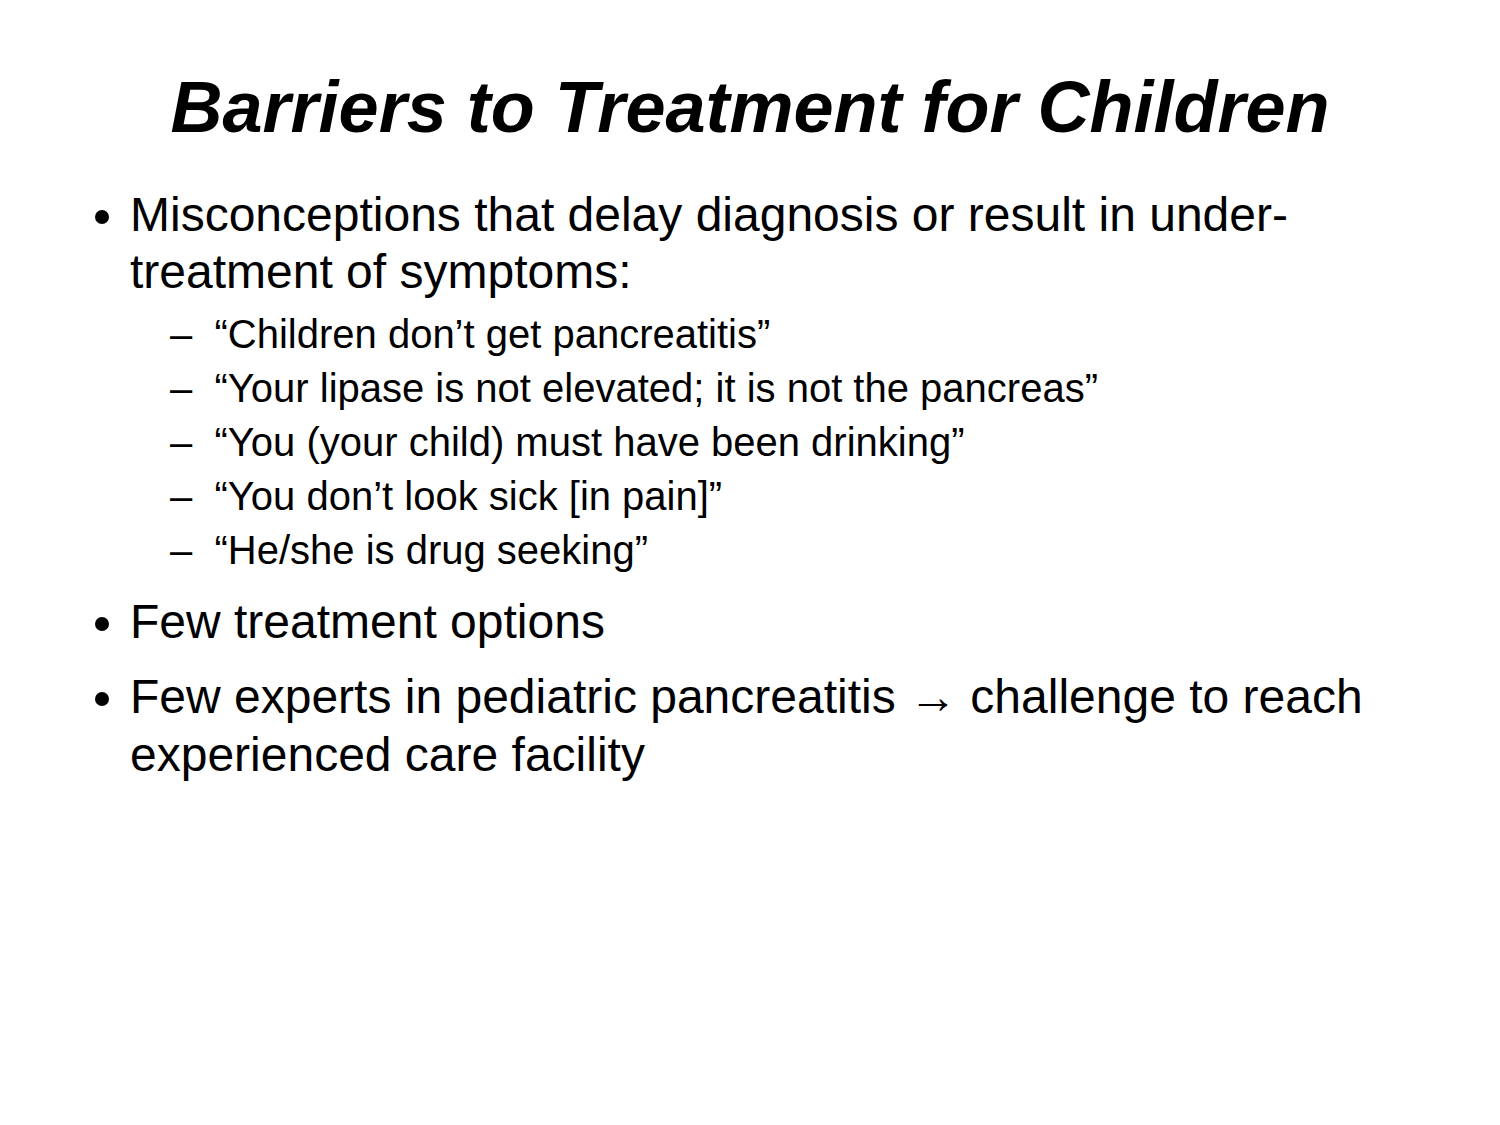Barriers to Treatment for Children
Misconceptions that delay diagnosis or result in under-treatment of symptoms:
“Children don’t get pancreatitis”
“Your lipase is not elevated; it is not the pancreas”
“You (your child) must have been drinking”
“You don’t look sick [in pain]”
“He/she is drug seeking”
Few treatment options
Few experts in pediatric pancreatitis → challenge to reach experienced care facility